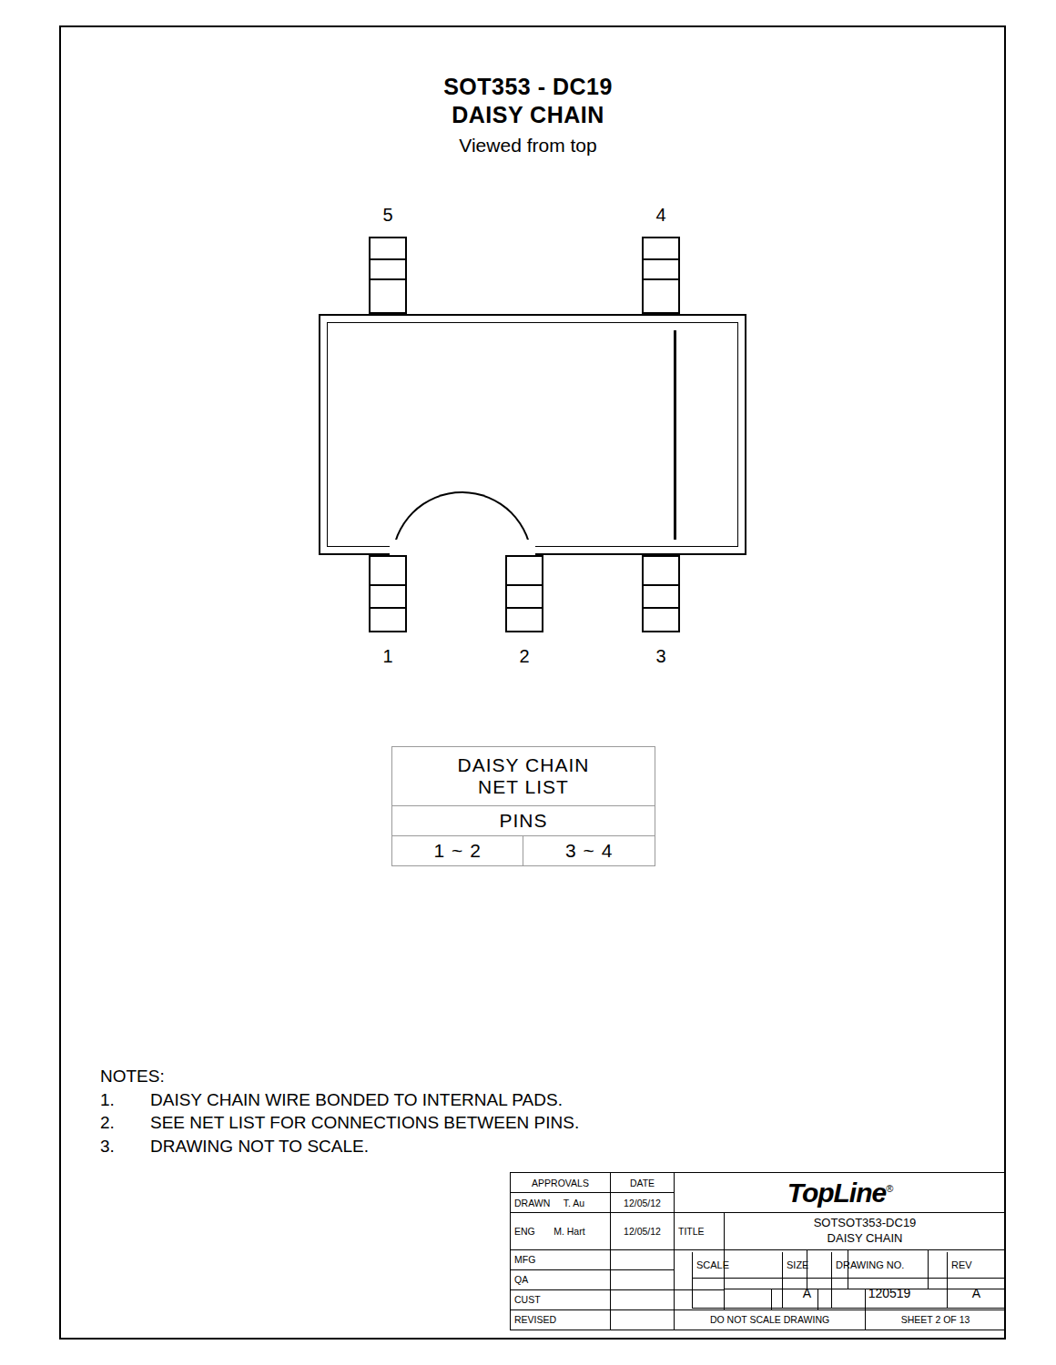SOT353 - DC19
DAISY CHAIN
Viewed from top
5
4
1
2
3
| DAISY CHAIN |
| NET LIST |
| PINS |
| 1 ~ 2 | 3 ~ 4 |
NOTES:
| 1. | DAISY CHAIN WIRE BONDED TO INTERNAL PADS. |
| 2. | SEE NET LIST FOR CONNECTIONS BETWEEN PINS. |
| 3. | DRAWING NOT TO SCALE. |
| APPROVALS | DATE | TopLine ® |
| DRAWN T. Au | 12/05/12 |
| ENG M. Hart | 12/05/12 | TITLE | SOTSOT353-DC19 DAISY CHAIN |
| MFG | | | |
| QA | |
| CUST | | | | | | |
| REVISED | | DO NOT SCALE DRAWING | SHEET 2 OF 13 |
| SCALE | SIZE | DRAWING NO. | REV |
| | A | 120519 | A |